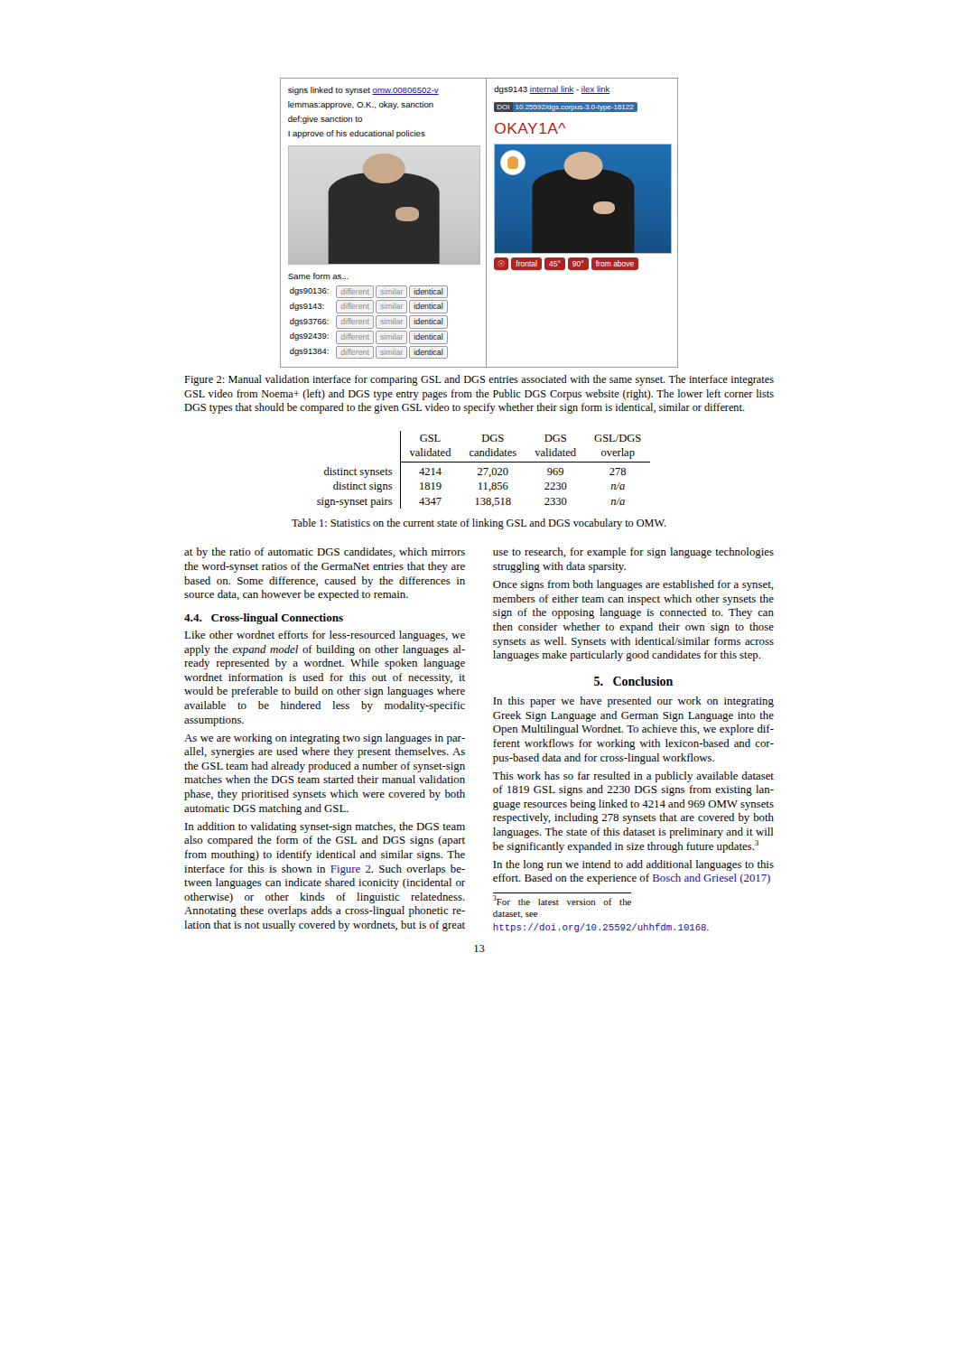signs linked to synset omw.00806502-v
lemmas:approve, O.K., okay, sanction
def:give sanction to
I approve of his educational policies
Same form as...
| dgs90136: | different similar identical |
| dgs9143: | different similar identical |
| dgs93766: | different similar identical |
| dgs92439: | different similar identical |
| dgs91384: | different similar identical |
dgs9143 internal link - ilex link
DOI10.25592/dgs.corpus-3.0-type-16122
OKAY1A^
☉frontal 45°90°from above
Figure 2: Manual validation interface for comparing GSL and DGS entries associated with the same synset. The interface integrates GSL video from Noema+ (left) and DGS type entry pages from the Public DGS Corpus website (right). The lower left corner lists DGS types that should be compared to the given GSL video to specify whether their sign form is identical, similar or different.
| | GSL | DGS | DGS | GSL/DGS |
| --- | --- | --- | --- | --- |
| | validated | candidates | validated | overlap |
| distinct synsets | 4214 | 27,020 | 969 | 278 |
| distinct signs | 1819 | 11,856 | 2230 | n/a |
| sign-synset pairs | 4347 | 138,518 | 2330 | n/a |
Table 1: Statistics on the current state of linking GSL and DGS vocabulary to OMW.
at by the ratio of automatic DGS candidates, which mirrors the word-synset ratios of the GermaNet entries that they are based on. Some difference, caused by the differences in source data, can however be expected to remain.
4.4. Cross-lingual Connections
Like other wordnet efforts for less-resourced languages, we apply the expand model of building on other languages already represented by a wordnet. While spoken language wordnet information is used for this out of necessity, it would be preferable to build on other sign languages where available to be hindered less by modality-specific assumptions.
As we are working on integrating two sign languages in parallel, synergies are used where they present themselves. As the GSL team had already produced a number of synset-sign matches when the DGS team started their manual validation phase, they prioritised synsets which were covered by both automatic DGS matching and GSL.
In addition to validating synset-sign matches, the DGS team also compared the form of the GSL and DGS signs (apart from mouthing) to identify identical and similar signs. The interface for this is shown in Figure 2. Such overlaps between languages can indicate shared iconicity (incidental or otherwise) or other kinds of linguistic relatedness. Annotating these overlaps adds a cross-lingual phonetic relation that is not usually covered by wordnets, but is of great use to research, for example for sign language technologies struggling with data sparsity.
Once signs from both languages are established for a synset, members of either team can inspect which other synsets the sign of the opposing language is connected to. They can then consider whether to expand their own sign to those synsets as well. Synsets with identical/similar forms across languages make particularly good candidates for this step.
5. Conclusion
In this paper we have presented our work on integrating Greek Sign Language and German Sign Language into the Open Multilingual Wordnet. To achieve this, we explore different workflows for working with lexicon-based and corpus-based data and for cross-lingual workflows.
This work has so far resulted in a publicly available dataset of 1819 GSL signs and 2230 DGS signs from existing language resources being linked to 4214 and 969 OMW synsets respectively, including 278 synsets that are covered by both languages. The state of this dataset is preliminary and it will be significantly expanded in size through future updates.3
In the long run we intend to add additional languages to this effort. Based on the experience of Bosch and Griesel (2017)
3For the latest version of the dataset, see
https://doi.org/10.25592/uhhfdm.10168.
13